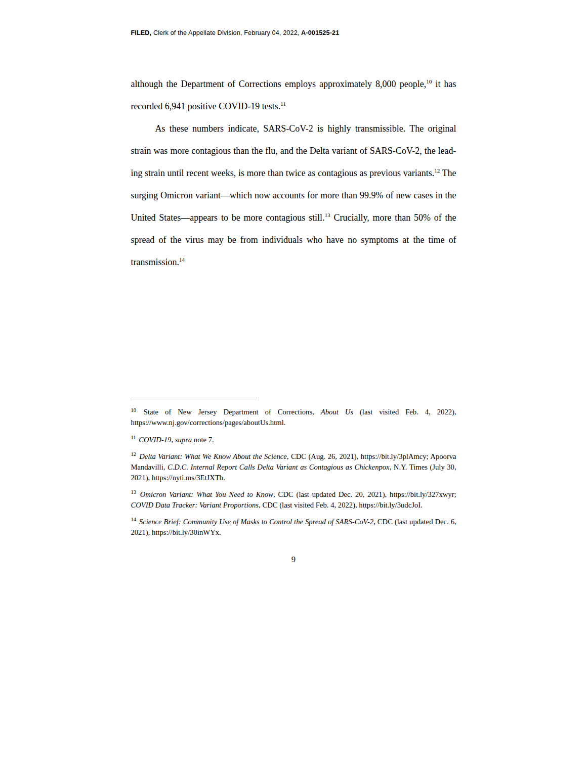FILED, Clerk of the Appellate Division, February 04, 2022, A-001525-21
although the Department of Corrections employs approximately 8,000 people,10 it has recorded 6,941 positive COVID-19 tests.11
As these numbers indicate, SARS-CoV-2 is highly transmissible. The original strain was more contagious than the flu, and the Delta variant of SARS-CoV-2, the leading strain until recent weeks, is more than twice as contagious as previous variants.12 The surging Omicron variant—which now accounts for more than 99.9% of new cases in the United States—appears to be more contagious still.13 Crucially, more than 50% of the spread of the virus may be from individuals who have no symptoms at the time of transmission.14
10 State of New Jersey Department of Corrections, About Us (last visited Feb. 4, 2022), https://www.nj.gov/corrections/pages/aboutUs.html.
11 COVID-19, supra note 7.
12 Delta Variant: What We Know About the Science, CDC (Aug. 26, 2021), https://bit.ly/3plAmcy; Apoorva Mandavilli, C.D.C. Internal Report Calls Delta Variant as Contagious as Chickenpox, N.Y. Times (July 30, 2021), https://nyti.ms/3EtJXTb.
13 Omicron Variant: What You Need to Know, CDC (last updated Dec. 20, 2021), https://bit.ly/327xwyr; COVID Data Tracker: Variant Proportions, CDC (last visited Feb. 4, 2022), https://bit.ly/3udcJoI.
14 Science Brief: Community Use of Masks to Control the Spread of SARS-CoV-2, CDC (last updated Dec. 6, 2021), https://bit.ly/30inWYx.
9